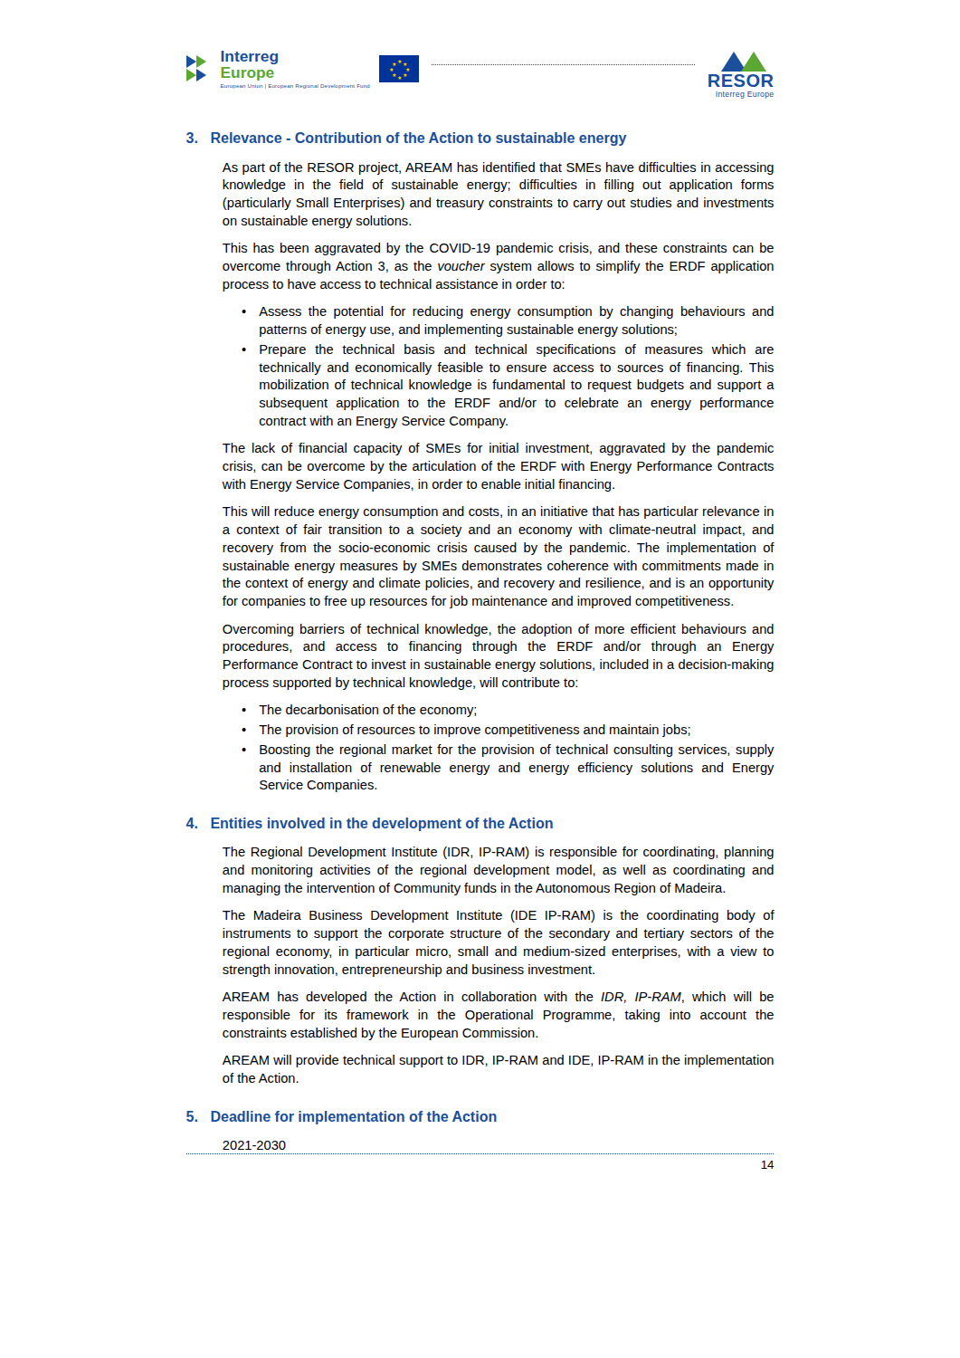Interreg
Europe
European Union | European Regional Development Fund
★ ★ ★ ★ ★ ★ ★ ★
RESOR
Interreg Europe
3. Relevance - Contribution of the Action to sustainable energy
As part of the RESOR project, AREAM has identified that SMEs have difficulties in accessing knowledge in the field of sustainable energy; difficulties in filling out application forms (particularly Small Enterprises) and treasury constraints to carry out studies and investments on sustainable energy solutions.
This has been aggravated by the COVID-19 pandemic crisis, and these constraints can be overcome through Action 3, as the voucher system allows to simplify the ERDF application process to have access to technical assistance in order to:
Assess the potential for reducing energy consumption by changing behaviours and patterns of energy use, and implementing sustainable energy solutions;
Prepare the technical basis and technical specifications of measures which are technically and economically feasible to ensure access to sources of financing. This mobilization of technical knowledge is fundamental to request budgets and support a subsequent application to the ERDF and/or to celebrate an energy performance contract with an Energy Service Company.
The lack of financial capacity of SMEs for initial investment, aggravated by the pandemic crisis, can be overcome by the articulation of the ERDF with Energy Performance Contracts with Energy Service Companies, in order to enable initial financing.
This will reduce energy consumption and costs, in an initiative that has particular relevance in a context of fair transition to a society and an economy with climate-neutral impact, and recovery from the socio-economic crisis caused by the pandemic. The implementation of sustainable energy measures by SMEs demonstrates coherence with commitments made in the context of energy and climate policies, and recovery and resilience, and is an opportunity for companies to free up resources for job maintenance and improved competitiveness.
Overcoming barriers of technical knowledge, the adoption of more efficient behaviours and procedures, and access to financing through the ERDF and/or through an Energy Performance Contract to invest in sustainable energy solutions, included in a decision-making process supported by technical knowledge, will contribute to:
The decarbonisation of the economy;
The provision of resources to improve competitiveness and maintain jobs;
Boosting the regional market for the provision of technical consulting services, supply and installation of renewable energy and energy efficiency solutions and Energy Service Companies.
4. Entities involved in the development of the Action
The Regional Development Institute (IDR, IP-RAM) is responsible for coordinating, planning and monitoring activities of the regional development model, as well as coordinating and managing the intervention of Community funds in the Autonomous Region of Madeira.
The Madeira Business Development Institute (IDE IP-RAM) is the coordinating body of instruments to support the corporate structure of the secondary and tertiary sectors of the regional economy, in particular micro, small and medium-sized enterprises, with a view to strength innovation, entrepreneurship and business investment.
AREAM has developed the Action in collaboration with the IDR, IP-RAM, which will be responsible for its framework in the Operational Programme, taking into account the constraints established by the European Commission.
AREAM will provide technical support to IDR, IP-RAM and IDE, IP-RAM in the implementation of the Action.
5. Deadline for implementation of the Action
2021-2030
14